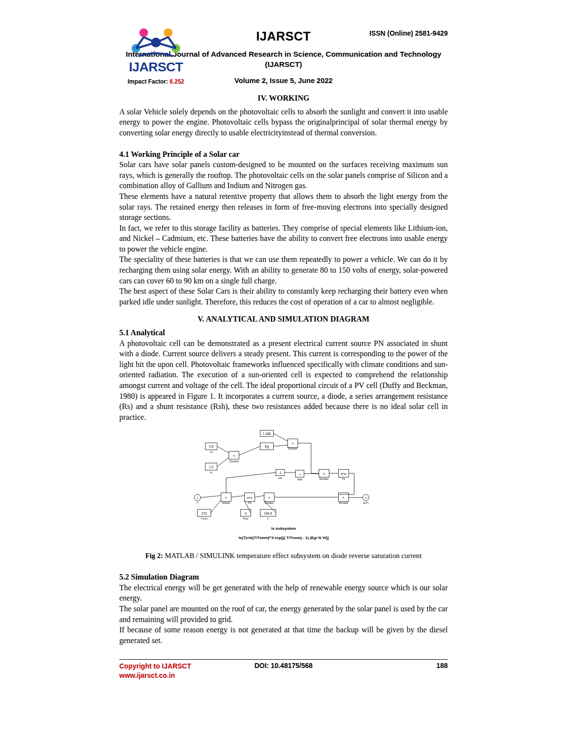IJARSCT
Impact Factor: 6.252
ISSN (Online) 2581-9429
IJARSCT
International Journal of Advanced Research in Science, Communication and Technology (IJARSCT)
Volume 2, Issue 5, June 2022
IV. WORKING
A solar Vehicle solely depends on the photovoltaic cells to absorb the sunlight and convert it into usable energy to power the engine. Photovoltaic cells bypass the originalprincipal of solar thermal energy by converting solar energy directly to usable electricityinstead of thermal conversion.
4.1 Working Principle of a Solar car
Solar cars have solar panels custom-designed to be mounted on the surfaces receiving maximum sun rays, which is generally the rooftop. The photovoltaic cells on the solar panels comprise of Silicon and a combination alloy of Gallium and Indium and Nitrogen gas.
These elements have a natural retentive property that allows them to absorb the light energy from the solar rays. The retained energy then releases in form of free-moving electrons into specially designed storage sections.
In fact, we refer to this storage facility as batteries. They comprise of special elements like Lithium-ion, and Nickel – Cadmium, etc. These batteries have the ability to convert free electrons into usable energy to power the vehicle engine.
The speciality of these batteries is that we can use them repeatedly to power a vehicle. We can do it by recharging them using solar energy. With an ability to generate 80 to 150 volts of energy, solar-powered cars can cover 60 to 90 km on a single full charge.
The best aspect of these Solar Cars is their ability to constantly keep recharging their battery even when parked idle under sunlight. Therefore, this reduces the cost of operation of a car to almost negligible.
V. ANALYTICAL AND SIMULATION DIAGRAM
5.1 Analytical
A photovoltaic cell can be demonstrated as a present electrical current source PN associated in shunt with a diode. Current source delivers a steady present. This current is corresponding to the power of the light hit the upon cell. Photovoltaic frameworks influenced specifically with climate conditions and sun-oriented radiation. The execution of a sun-oriented cell is expected to comprehend the relationship amongst current and voltage of the cell. The ideal proportional circuit of a PV cell (Duffy and Beckman, 1980) is appeared in Figure 1. It incorporates a current source, a diode, a series arrangement resistance (Rs) and a shunt resistance (Rsh), these two resistances added because there is no ideal solar cell in practice.
1.166 0.6 Vt Eg × Divide3 1.2 N × Divide4 + Add -1 cte × Divide2 e^u F1 1 T × Divide 273 Tnom u^v P3 3 Pow × Divide1 19e-9 Ir × Divide5 1 Is(T) Is subsystem Is(T)=Is[T/Tnom]^3 exp[(( T/Tnom) - 1) (Eg/ N Vt)]
Fig 2: MATLAB / SIMULINK temperature effect subsystem on diode reverse saturation current
5.2 Simulation Diagram
The electrical energy will be get generated with the help of renewable energy source which is our solar energy.
The solar panel are mounted on the roof of car, the energy generated by the solar panel is used by the car and remaining will provided to grid.
If because of some reason energy is not generated at that time the backup will be given by the diesel generated set.
Copyright to IJARSCT www.ijarsct.co.in
DOI: 10.48175/568
188